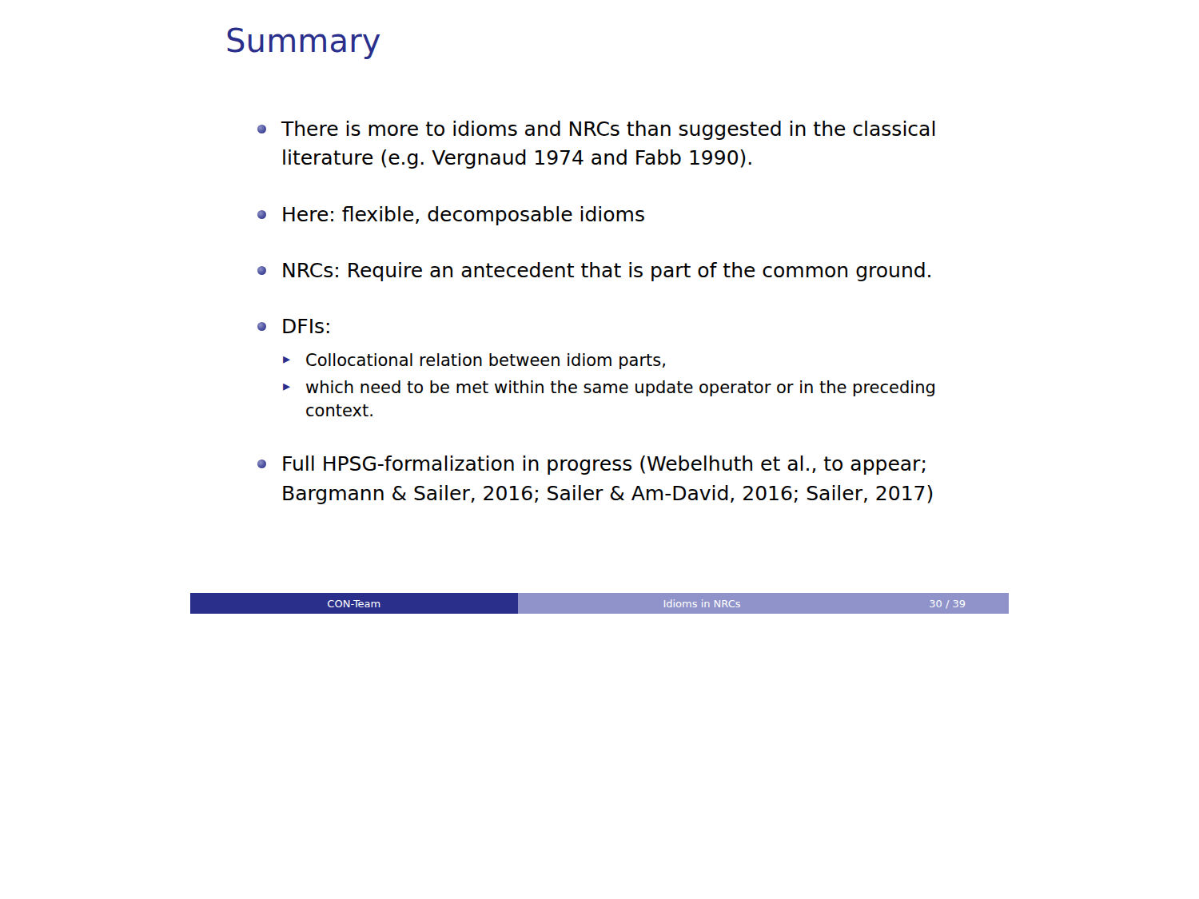Summary
There is more to idioms and NRCs than suggested in the classical literature (e.g. Vergnaud 1974 and Fabb 1990).
Here: flexible, decomposable idioms
NRCs: Require an antecedent that is part of the common ground.
DFIs:
Collocational relation between idiom parts,
which need to be met within the same update operator or in the preceding context.
Full HPSG-formalization in progress (Webelhuth et al., to appear; Bargmann & Sailer, 2016; Sailer & Am-David, 2016; Sailer, 2017)
CON-Team
Idioms in NRCs
30 / 39